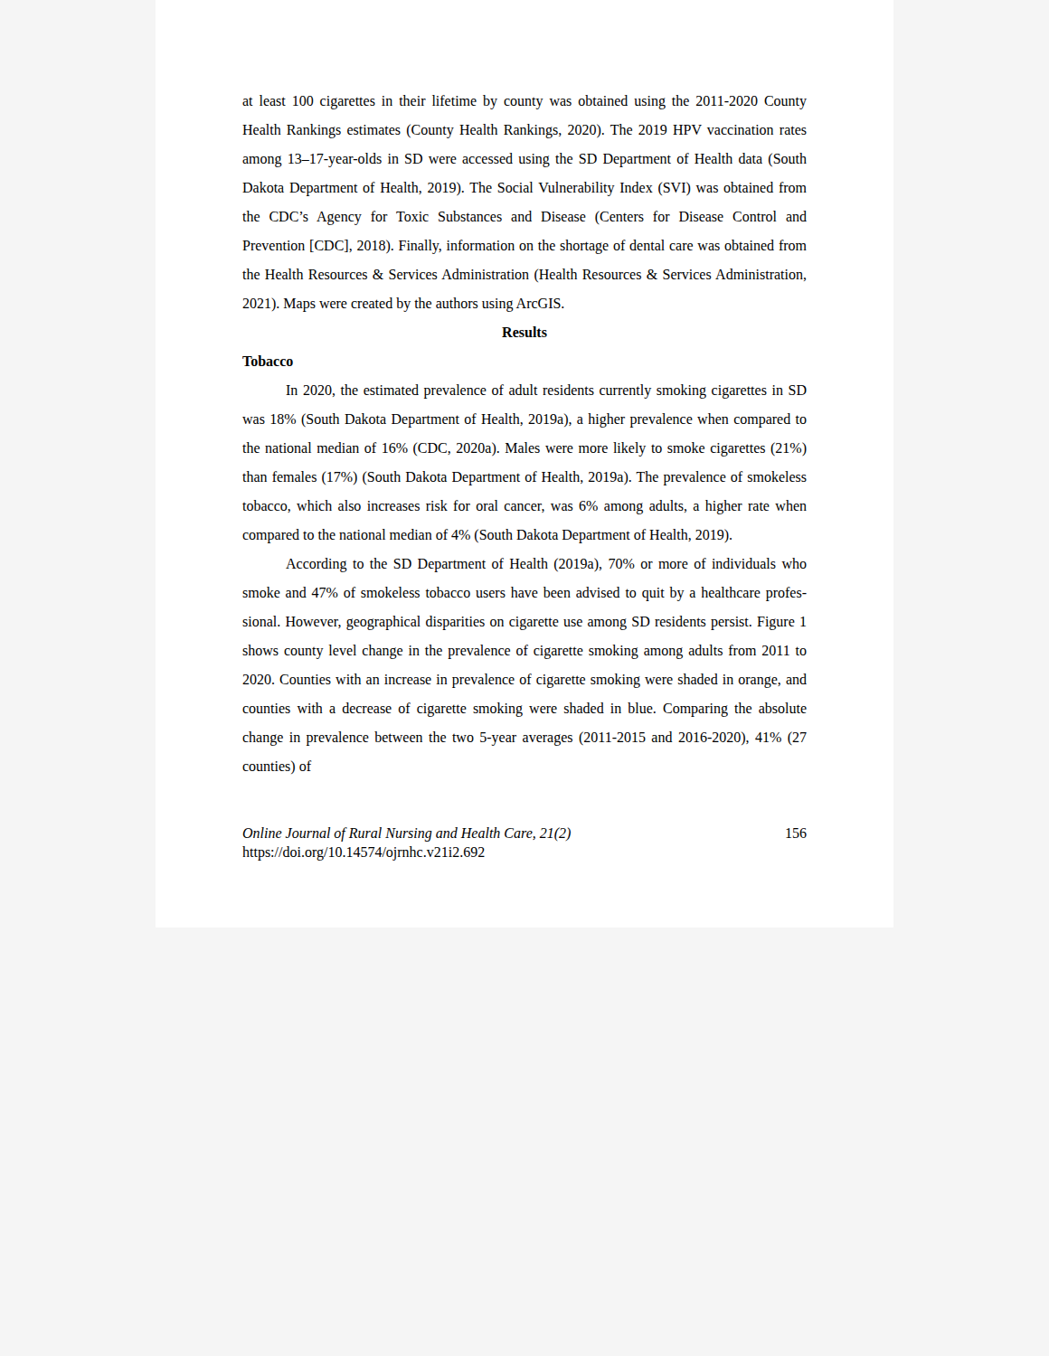at least 100 cigarettes in their lifetime by county was obtained using the 2011-2020 County Health Rankings estimates (County Health Rankings, 2020). The 2019 HPV vaccination rates among 13–17-year-olds in SD were accessed using the SD Department of Health data (South Dakota Department of Health, 2019). The Social Vulnerability Index (SVI) was obtained from the CDC’s Agency for Toxic Substances and Disease (Centers for Disease Control and Prevention [CDC], 2018). Finally, information on the shortage of dental care was obtained from the Health Resources & Services Administration (Health Resources & Services Administration, 2021). Maps were created by the authors using ArcGIS.
Results
Tobacco
In 2020, the estimated prevalence of adult residents currently smoking cigarettes in SD was 18% (South Dakota Department of Health, 2019a), a higher prevalence when compared to the national median of 16% (CDC, 2020a). Males were more likely to smoke cigarettes (21%) than females (17%) (South Dakota Department of Health, 2019a). The prevalence of smokeless tobacco, which also increases risk for oral cancer, was 6% among adults, a higher rate when compared to the national median of 4% (South Dakota Department of Health, 2019).
According to the SD Department of Health (2019a), 70% or more of individuals who smoke and 47% of smokeless tobacco users have been advised to quit by a healthcare professional. However, geographical disparities on cigarette use among SD residents persist. Figure 1 shows county level change in the prevalence of cigarette smoking among adults from 2011 to 2020. Counties with an increase in prevalence of cigarette smoking were shaded in orange, and counties with a decrease of cigarette smoking were shaded in blue. Comparing the absolute change in prevalence between the two 5-year averages (2011-2015 and 2016-2020), 41% (27 counties) of
Online Journal of Rural Nursing and Health Care, 21(2)
https://doi.org/10.14574/ojrnhc.v21i2.692
156